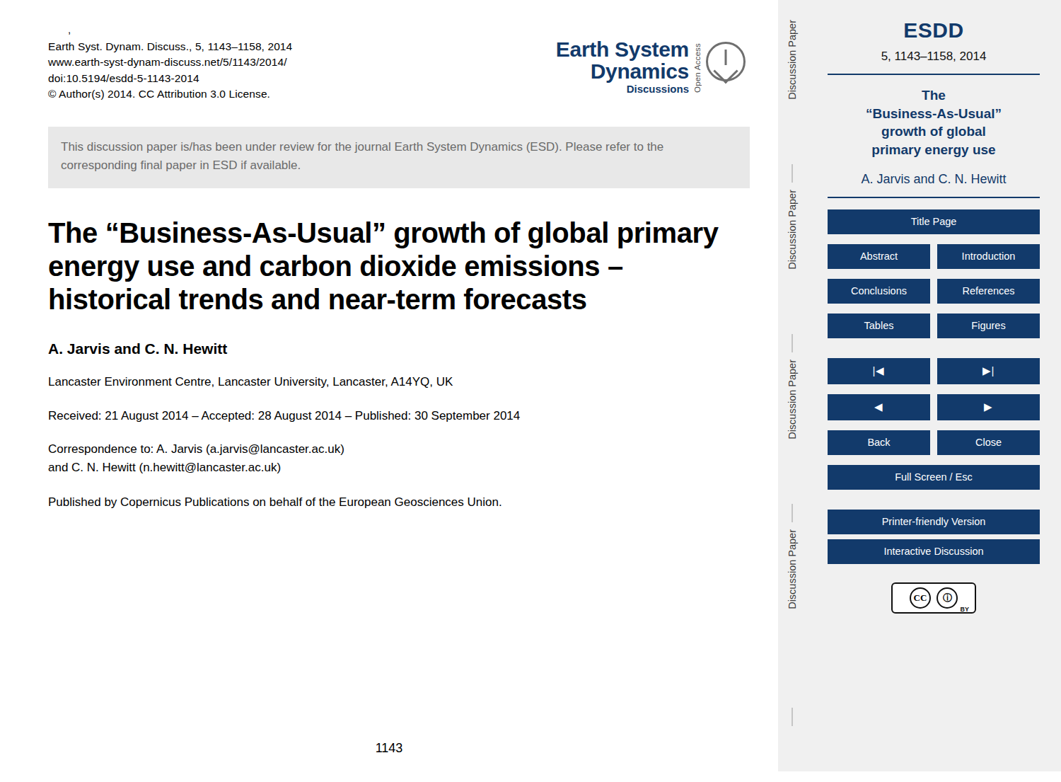,
Earth Syst. Dynam. Discuss., 5, 1143–1158, 2014
www.earth-syst-dynam-discuss.net/5/1143/2014/
doi:10.5194/esdd-5-1143-2014
© Author(s) 2014. CC Attribution 3.0 License.
Earth System
Dynamics
Discussions
Open Access
This discussion paper is/has been under review for the journal Earth System Dynamics (ESD). Please refer to the corresponding final paper in ESD if available.
The “Business-As-Usual” growth of global primary energy use and carbon dioxide emissions – historical trends and near-term forecasts
A. Jarvis and C. N. Hewitt
Lancaster Environment Centre, Lancaster University, Lancaster, A14YQ, UK
Received: 21 August 2014 – Accepted: 28 August 2014 – Published: 30 September 2014
Correspondence to: A. Jarvis (a.jarvis@lancaster.ac.uk)
and C. N. Hewitt (n.hewitt@lancaster.ac.uk)
Published by Copernicus Publications on behalf of the European Geosciences Union.
1143
Discussion Paper
Discussion Paper
Discussion Paper
Discussion Paper
ESDD
5, 1143–1158, 2014
The
“Business-As-Usual”
growth of global
primary energy use
A. Jarvis and C. N. Hewitt
Title Page
Abstract Introduction
Conclusions References
Tables Figures
|◀ ▶|
◀ ▶
Back Close
Full Screen / Esc
Printer-friendly Version Interactive Discussion
CC
ⓘ
BY